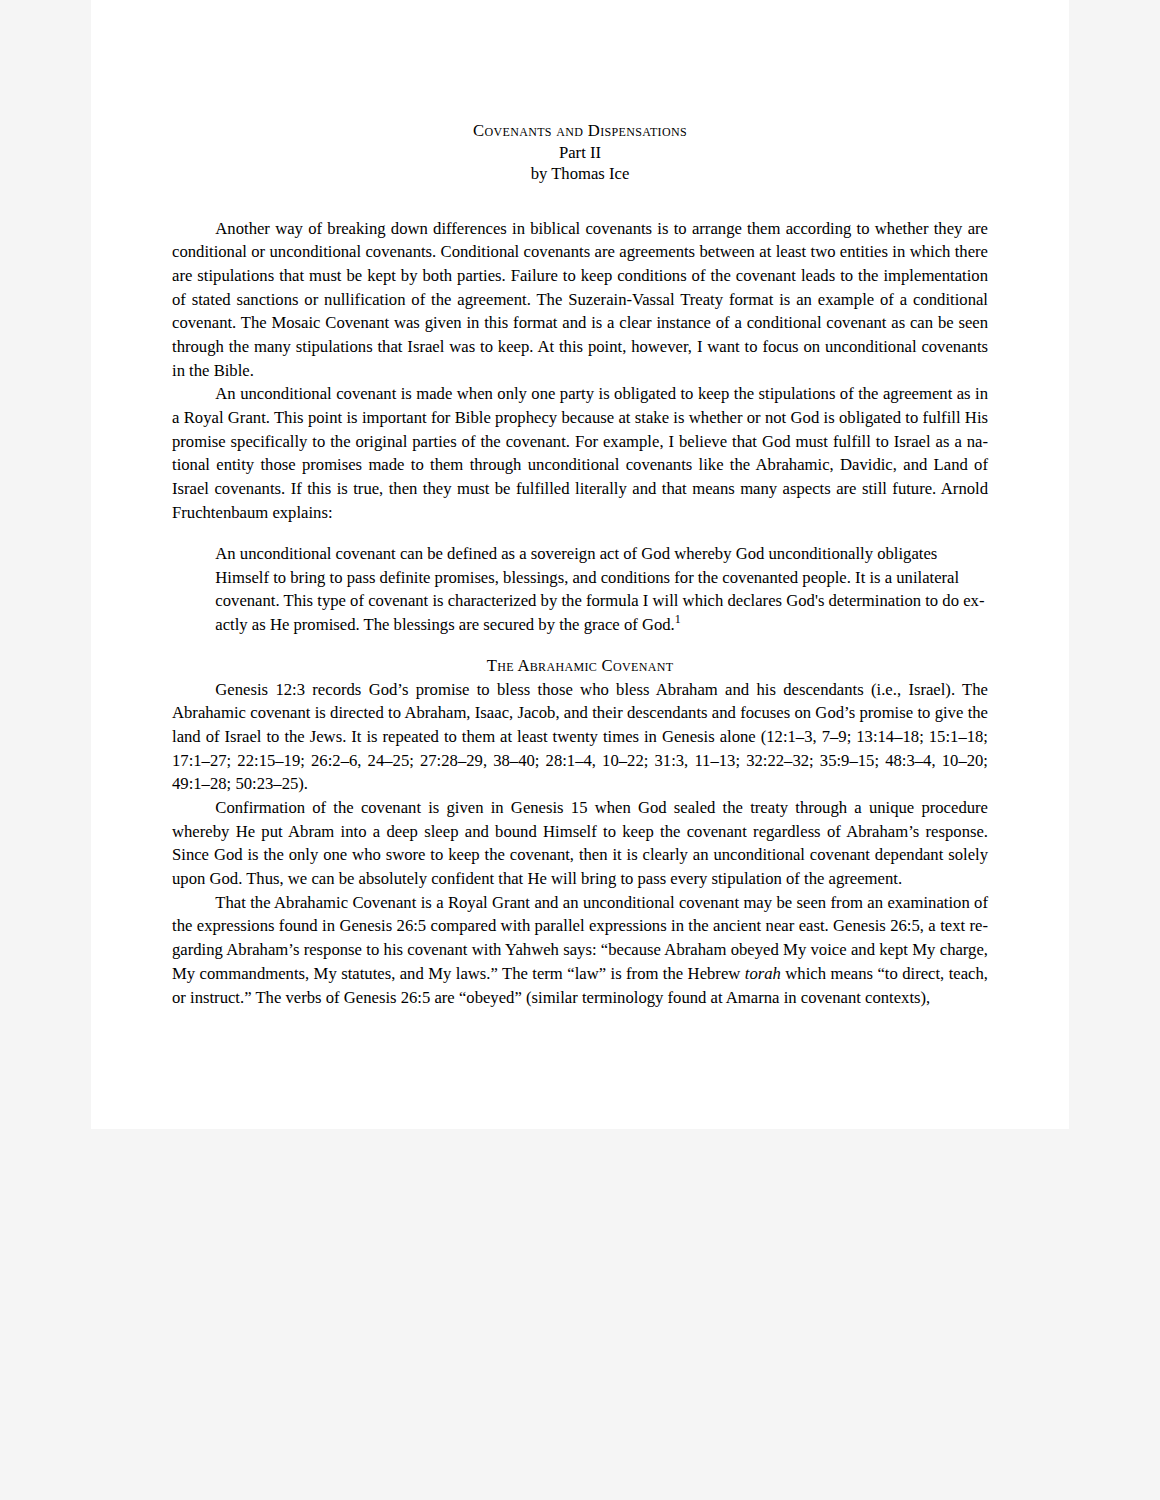Covenants and Dispensations
Part II by Thomas Ice
Another way of breaking down differences in biblical covenants is to arrange them according to whether they are conditional or unconditional covenants. Conditional covenants are agreements between at least two entities in which there are stipulations that must be kept by both parties. Failure to keep conditions of the covenant leads to the implementation of stated sanctions or nullification of the agreement. The Suzerain-Vassal Treaty format is an example of a conditional covenant. The Mosaic Covenant was given in this format and is a clear instance of a conditional covenant as can be seen through the many stipulations that Israel was to keep. At this point, however, I want to focus on unconditional covenants in the Bible.
An unconditional covenant is made when only one party is obligated to keep the stipulations of the agreement as in a Royal Grant. This point is important for Bible prophecy because at stake is whether or not God is obligated to fulfill His promise specifically to the original parties of the covenant. For example, I believe that God must fulfill to Israel as a national entity those promises made to them through unconditional covenants like the Abrahamic, Davidic, and Land of Israel covenants. If this is true, then they must be fulfilled literally and that means many aspects are still future. Arnold Fruchtenbaum explains:
An unconditional covenant can be defined as a sovereign act of God whereby God unconditionally obligates Himself to bring to pass definite promises, blessings, and conditions for the covenanted people. It is a unilateral covenant. This type of covenant is characterized by the formula I will which declares God's determination to do exactly as He promised. The blessings are secured by the grace of God.1
The Abrahamic Covenant
Genesis 12:3 records God’s promise to bless those who bless Abraham and his descendants (i.e., Israel). The Abrahamic covenant is directed to Abraham, Isaac, Jacob, and their descendants and focuses on God’s promise to give the land of Israel to the Jews. It is repeated to them at least twenty times in Genesis alone (12:1–3, 7–9; 13:14–18; 15:1–18; 17:1–27; 22:15–19; 26:2–6, 24–25; 27:28–29, 38–40; 28:1–4, 10–22; 31:3, 11–13; 32:22–32; 35:9–15; 48:3–4, 10–20; 49:1–28; 50:23–25).
Confirmation of the covenant is given in Genesis 15 when God sealed the treaty through a unique procedure whereby He put Abram into a deep sleep and bound Himself to keep the covenant regardless of Abraham’s response. Since God is the only one who swore to keep the covenant, then it is clearly an unconditional covenant dependant solely upon God. Thus, we can be absolutely confident that He will bring to pass every stipulation of the agreement.
That the Abrahamic Covenant is a Royal Grant and an unconditional covenant may be seen from an examination of the expressions found in Genesis 26:5 compared with parallel expressions in the ancient near east. Genesis 26:5, a text regarding Abraham’s response to his covenant with Yahweh says: “because Abraham obeyed My voice and kept My charge, My commandments, My statutes, and My laws.” The term “law” is from the Hebrew torah which means “to direct, teach, or instruct.” The verbs of Genesis 26:5 are “obeyed” (similar terminology found at Amarna in covenant contexts),